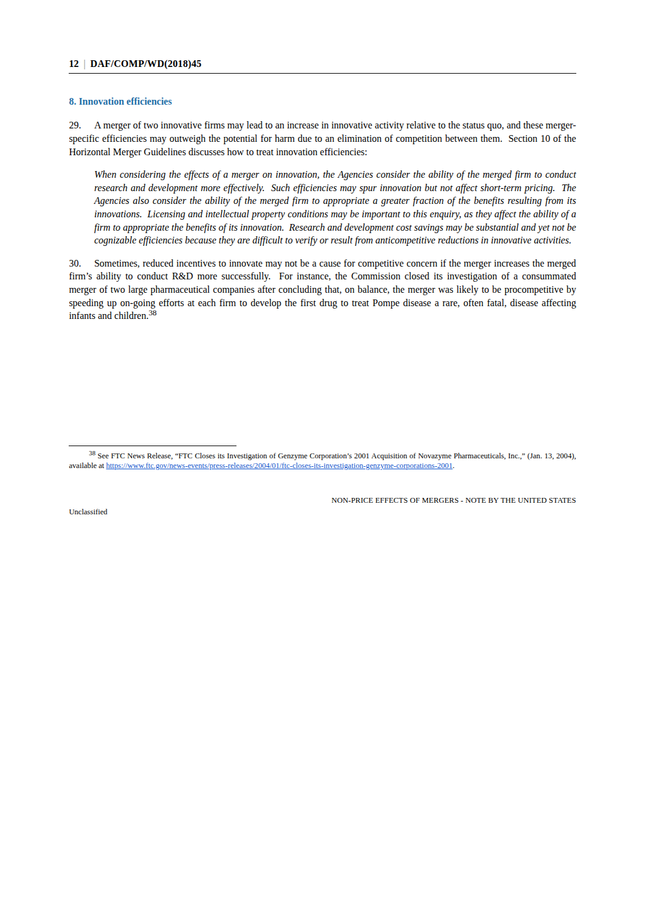12 | DAF/COMP/WD(2018)45
8. Innovation efficiencies
29. A merger of two innovative firms may lead to an increase in innovative activity relative to the status quo, and these merger-specific efficiencies may outweigh the potential for harm due to an elimination of competition between them. Section 10 of the Horizontal Merger Guidelines discusses how to treat innovation efficiencies:
When considering the effects of a merger on innovation, the Agencies consider the ability of the merged firm to conduct research and development more effectively. Such efficiencies may spur innovation but not affect short-term pricing. The Agencies also consider the ability of the merged firm to appropriate a greater fraction of the benefits resulting from its innovations. Licensing and intellectual property conditions may be important to this enquiry, as they affect the ability of a firm to appropriate the benefits of its innovation. Research and development cost savings may be substantial and yet not be cognizable efficiencies because they are difficult to verify or result from anticompetitive reductions in innovative activities.
30. Sometimes, reduced incentives to innovate may not be a cause for competitive concern if the merger increases the merged firm’s ability to conduct R&D more successfully. For instance, the Commission closed its investigation of a consummated merger of two large pharmaceutical companies after concluding that, on balance, the merger was likely to be procompetitive by speeding up on-going efforts at each firm to develop the first drug to treat Pompe disease a rare, often fatal, disease affecting infants and children.38
38 See FTC News Release, “FTC Closes its Investigation of Genzyme Corporation’s 2001 Acquisition of Novazyme Pharmaceuticals, Inc.,” (Jan. 13, 2004), available at https://www.ftc.gov/news-events/press-releases/2004/01/ftc-closes-its-investigation-genzyme-corporations-2001.
NON-PRICE EFFECTS OF MERGERS - NOTE BY THE UNITED STATES
Unclassified